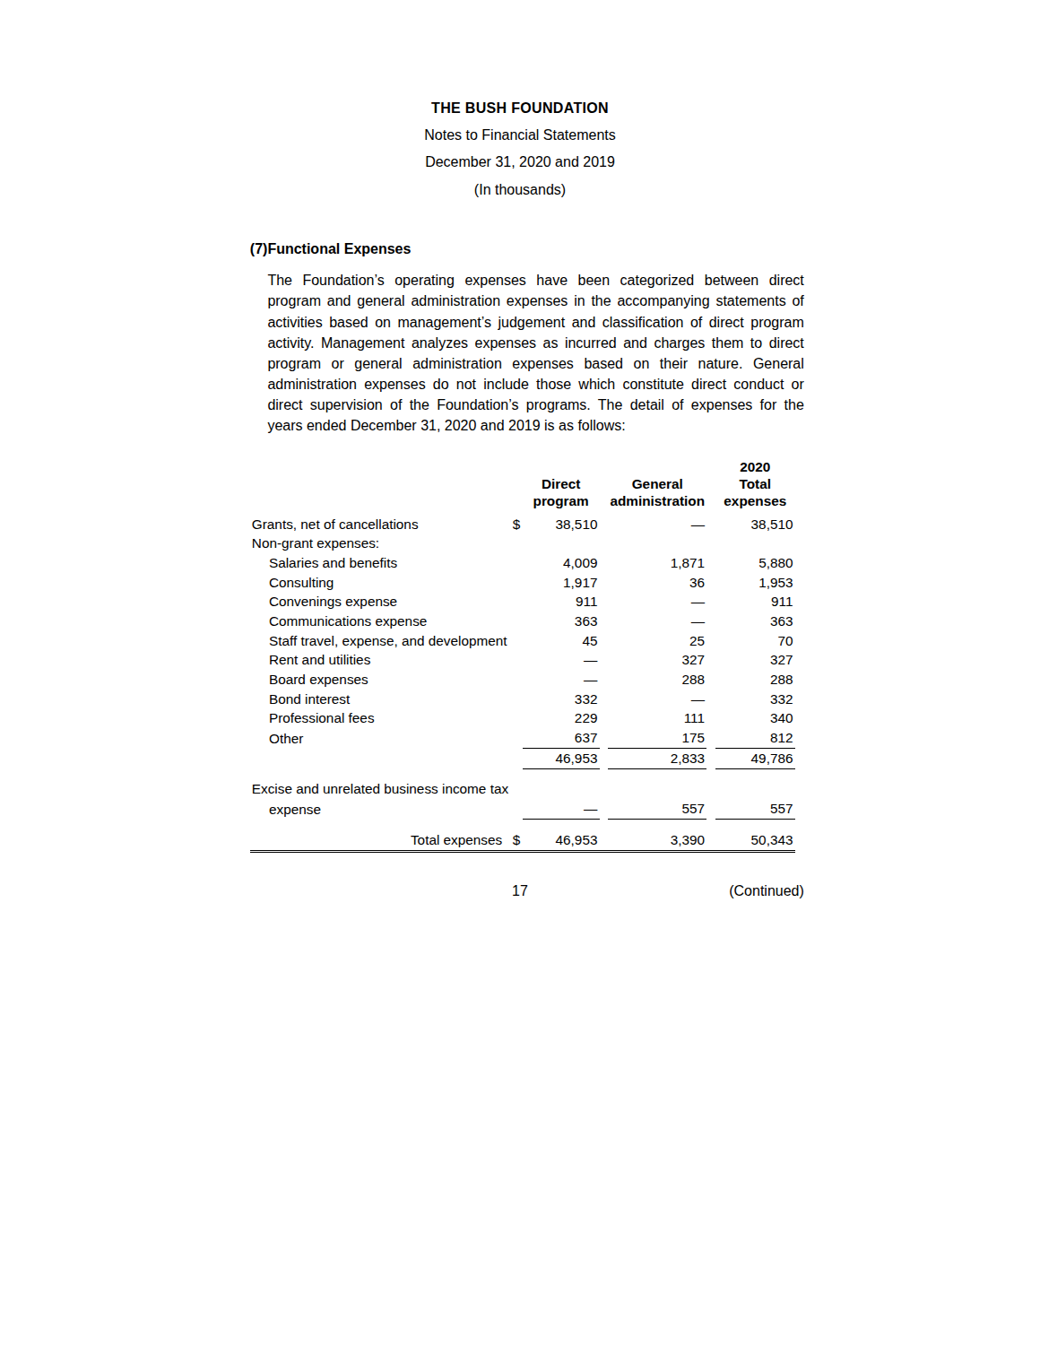THE BUSH FOUNDATION
Notes to Financial Statements
December 31, 2020 and 2019
(In thousands)
(7) Functional Expenses
The Foundation’s operating expenses have been categorized between direct program and general administration expenses in the accompanying statements of activities based on management’s judgement and classification of direct program activity. Management analyzes expenses as incurred and charges them to direct program or general administration expenses based on their nature. General administration expenses do not include those which constitute direct conduct or direct supervision of the Foundation’s programs. The detail of expenses for the years ended December 31, 2020 and 2019 is as follows:
| | | Direct program | | General administration | | 2020 Total expenses |
| --- | --- | --- | --- | --- | --- | --- |
| Grants, net of cancellations | $ | 38,510 | | — | | 38,510 |
| Non-grant expenses: | | | | | | |
| Salaries and benefits | | 4,009 | | 1,871 | | 5,880 |
| Consulting | | 1,917 | | 36 | | 1,953 |
| Convenings expense | | 911 | | — | | 911 |
| Communications expense | | 363 | | — | | 363 |
| Staff travel, expense, and development | | 45 | | 25 | | 70 |
| Rent and utilities | | — | | 327 | | 327 |
| Board expenses | | — | | 288 | | 288 |
| Bond interest | | 332 | | — | | 332 |
| Professional fees | | 229 | | 111 | | 340 |
| Other | | 637 | | 175 | | 812 |
| | | 46,953 | | 2,833 | | 49,786 |
| Excise and unrelated business income tax | | | | | | |
| expense | | — | | 557 | | 557 |
| Total expenses | $ | 46,953 | | 3,390 | | 50,343 |
17
(Continued)